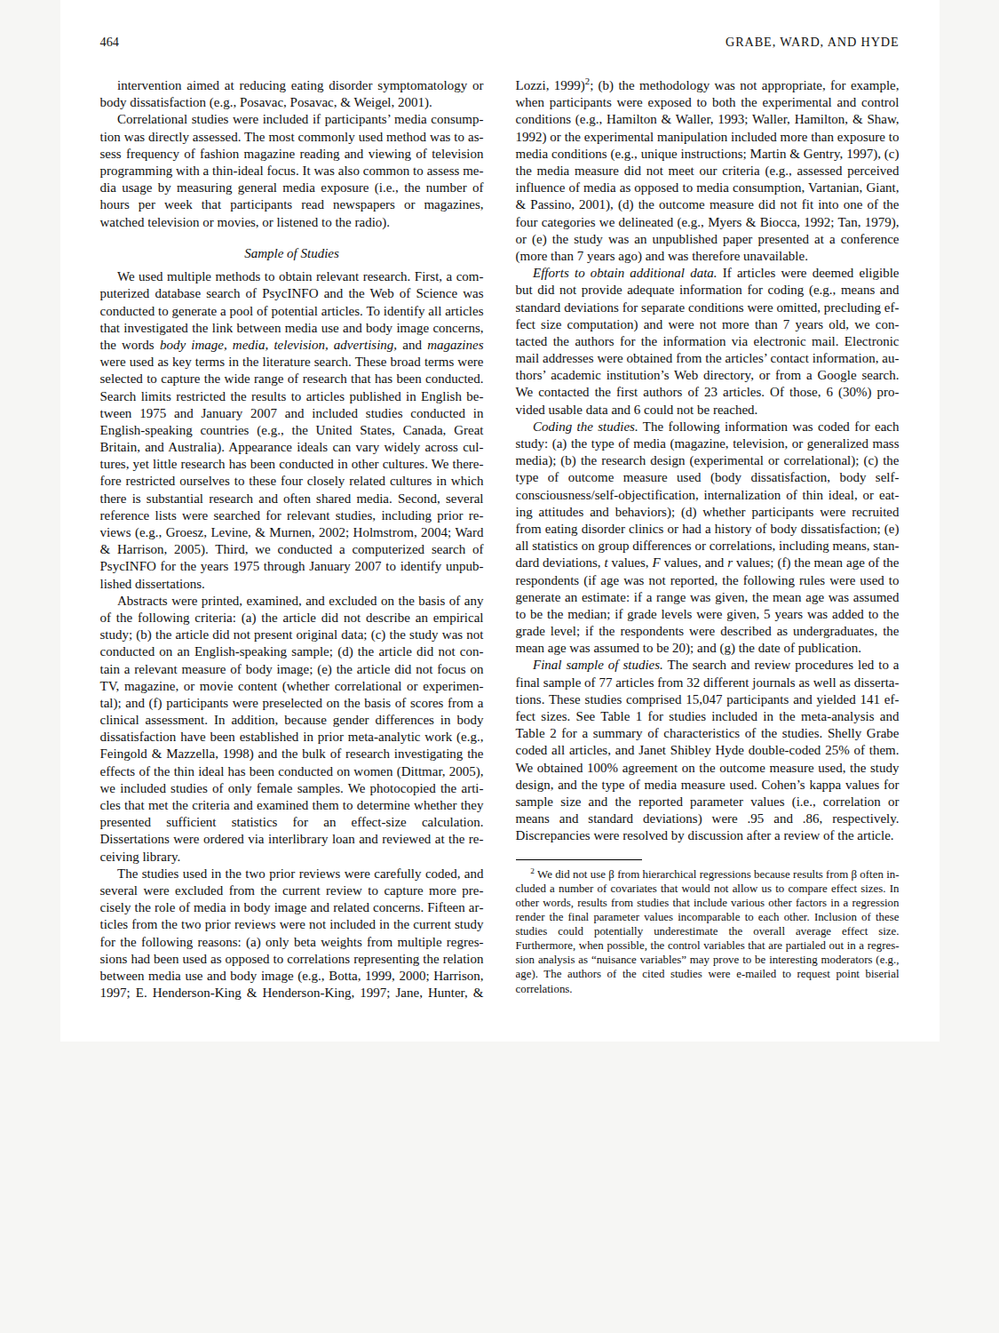464 Grabe, Ward, and Hyde
intervention aimed at reducing eating disorder symptomatology or body dissatisfaction (e.g., Posavac, Posavac, & Weigel, 2001).
Correlational studies were included if participants’ media consumption was directly assessed. The most commonly used method was to assess frequency of fashion magazine reading and viewing of television programming with a thin-ideal focus. It was also common to assess media usage by measuring general media exposure (i.e., the number of hours per week that participants read newspapers or magazines, watched television or movies, or listened to the radio).
Sample of Studies
We used multiple methods to obtain relevant research. First, a computerized database search of PsycINFO and the Web of Science was conducted to generate a pool of potential articles. To identify all articles that investigated the link between media use and body image concerns, the words body image, media, television, advertising, and magazines were used as key terms in the literature search. These broad terms were selected to capture the wide range of research that has been conducted. Search limits restricted the results to articles published in English between 1975 and January 2007 and included studies conducted in English-speaking countries (e.g., the United States, Canada, Great Britain, and Australia). Appearance ideals can vary widely across cultures, yet little research has been conducted in other cultures. We therefore restricted ourselves to these four closely related cultures in which there is substantial research and often shared media. Second, several reference lists were searched for relevant studies, including prior reviews (e.g., Groesz, Levine, & Murnen, 2002; Holmstrom, 2004; Ward & Harrison, 2005). Third, we conducted a computerized search of PsycINFO for the years 1975 through January 2007 to identify unpublished dissertations.
Abstracts were printed, examined, and excluded on the basis of any of the following criteria: (a) the article did not describe an empirical study; (b) the article did not present original data; (c) the study was not conducted on an English-speaking sample; (d) the article did not contain a relevant measure of body image; (e) the article did not focus on TV, magazine, or movie content (whether correlational or experimental); and (f) participants were preselected on the basis of scores from a clinical assessment. In addition, because gender differences in body dissatisfaction have been established in prior meta-analytic work (e.g., Feingold & Mazzella, 1998) and the bulk of research investigating the effects of the thin ideal has been conducted on women (Dittmar, 2005), we included studies of only female samples. We photocopied the articles that met the criteria and examined them to determine whether they presented sufficient statistics for an effect-size calculation. Dissertations were ordered via interlibrary loan and reviewed at the receiving library.
The studies used in the two prior reviews were carefully coded, and several were excluded from the current review to capture more precisely the role of media in body image and related concerns. Fifteen articles from the two prior reviews were not included in the current study for the following reasons: (a) only beta weights from multiple regressions had been used as opposed to correlations representing the relation between media use and body image (e.g., Botta, 1999, 2000; Harrison, 1997; E. Henderson-King & Henderson-King, 1997; Jane, Hunter, & Lozzi, 1999)2; (b) the methodology was not appropriate, for example, when participants were exposed to both the experimental and control conditions (e.g., Hamilton & Waller, 1993; Waller, Hamilton, & Shaw, 1992) or the experimental manipulation included more than exposure to media conditions (e.g., unique instructions; Martin & Gentry, 1997), (c) the media measure did not meet our criteria (e.g., assessed perceived influence of media as opposed to media consumption, Vartanian, Giant, & Passino, 2001), (d) the outcome measure did not fit into one of the four categories we delineated (e.g., Myers & Biocca, 1992; Tan, 1979), or (e) the study was an unpublished paper presented at a conference (more than 7 years ago) and was therefore unavailable.
Efforts to obtain additional data. If articles were deemed eligible but did not provide adequate information for coding (e.g., means and standard deviations for separate conditions were omitted, precluding effect size computation) and were not more than 7 years old, we contacted the authors for the information via electronic mail. Electronic mail addresses were obtained from the articles’ contact information, authors’ academic institution’s Web directory, or from a Google search. We contacted the first authors of 23 articles. Of those, 6 (30%) provided usable data and 6 could not be reached.
Coding the studies. The following information was coded for each study: (a) the type of media (magazine, television, or generalized mass media); (b) the research design (experimental or correlational); (c) the type of outcome measure used (body dissatisfaction, body self-consciousness/self-objectification, internalization of thin ideal, or eating attitudes and behaviors); (d) whether participants were recruited from eating disorder clinics or had a history of body dissatisfaction; (e) all statistics on group differences or correlations, including means, standard deviations, t values, F values, and r values; (f) the mean age of the respondents (if age was not reported, the following rules were used to generate an estimate: if a range was given, the mean age was assumed to be the median; if grade levels were given, 5 years was added to the grade level; if the respondents were described as undergraduates, the mean age was assumed to be 20); and (g) the date of publication.
Final sample of studies. The search and review procedures led to a final sample of 77 articles from 32 different journals as well as dissertations. These studies comprised 15,047 participants and yielded 141 effect sizes. See Table 1 for studies included in the meta-analysis and Table 2 for a summary of characteristics of the studies. Shelly Grabe coded all articles, and Janet Shibley Hyde double-coded 25% of them. We obtained 100% agreement on the outcome measure used, the study design, and the type of media measure used. Cohen’s kappa values for sample size and the reported parameter values (i.e., correlation or means and standard deviations) were .95 and .86, respectively. Discrepancies were resolved by discussion after a review of the article.
2 We did not use β from hierarchical regressions because results from β often included a number of covariates that would not allow us to compare effect sizes. In other words, results from studies that include various other factors in a regression render the final parameter values incomparable to each other. Inclusion of these studies could potentially underestimate the overall average effect size. Furthermore, when possible, the control variables that are partialed out in a regression analysis as “nuisance variables” may prove to be interesting moderators (e.g., age). The authors of the cited studies were e-mailed to request point biserial correlations.